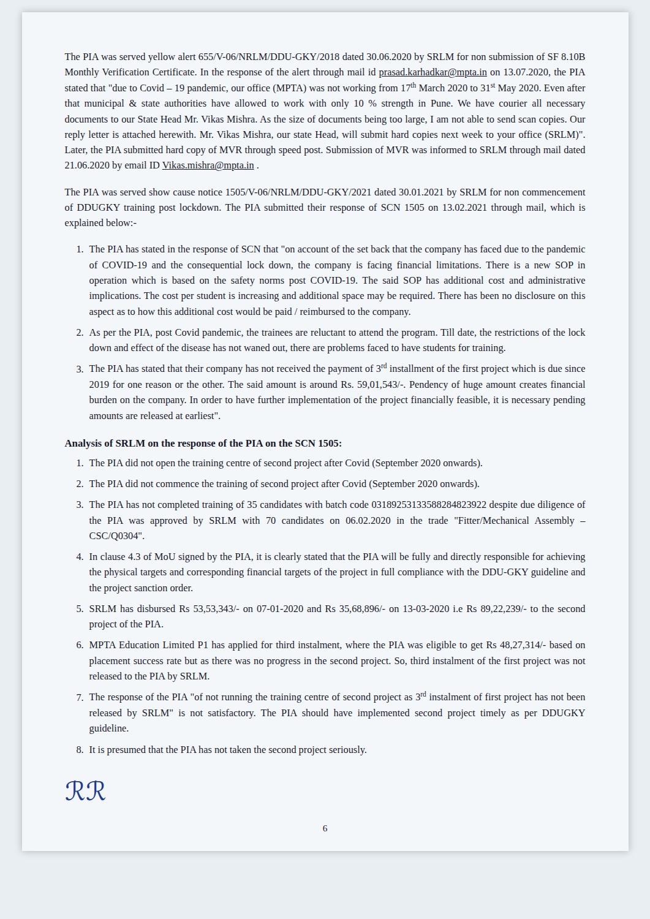The PIA was served yellow alert 655/V-06/NRLM/DDU-GKY/2018 dated 30.06.2020 by SRLM for non submission of SF 8.10B Monthly Verification Certificate. In the response of the alert through mail id prasad.karhadkar@mpta.in on 13.07.2020, the PIA stated that "due to Covid – 19 pandemic, our office (MPTA) was not working from 17th March 2020 to 31st May 2020. Even after that municipal & state authorities have allowed to work with only 10 % strength in Pune. We have courier all necessary documents to our State Head Mr. Vikas Mishra. As the size of documents being too large, I am not able to send scan copies. Our reply letter is attached herewith. Mr. Vikas Mishra, our state Head, will submit hard copies next week to your office (SRLM)". Later, the PIA submitted hard copy of MVR through speed post. Submission of MVR was informed to SRLM through mail dated 21.06.2020 by email ID Vikas.mishra@mpta.in .
The PIA was served show cause notice 1505/V-06/NRLM/DDU-GKY/2021 dated 30.01.2021 by SRLM for non commencement of DDUGKY training post lockdown. The PIA submitted their response of SCN 1505 on 13.02.2021 through mail, which is explained below:-
The PIA has stated in the response of SCN that "on account of the set back that the company has faced due to the pandemic of COVID-19 and the consequential lock down, the company is facing financial limitations. There is a new SOP in operation which is based on the safety norms post COVID-19. The said SOP has additional cost and administrative implications. The cost per student is increasing and additional space may be required. There has been no disclosure on this aspect as to how this additional cost would be paid / reimbursed to the company.
As per the PIA, post Covid pandemic, the trainees are reluctant to attend the program. Till date, the restrictions of the lock down and effect of the disease has not waned out, there are problems faced to have students for training.
The PIA has stated that their company has not received the payment of 3rd installment of the first project which is due since 2019 for one reason or the other. The said amount is around Rs. 59,01,543/-. Pendency of huge amount creates financial burden on the company. In order to have further implementation of the project financially feasible, it is necessary pending amounts are released at earliest".
Analysis of SRLM on the response of the PIA on the SCN 1505:
The PIA did not open the training centre of second project after Covid (September 2020 onwards).
The PIA did not commence the training of second project after Covid (September 2020 onwards).
The PIA has not completed training of 35 candidates with batch code 03189253133588284823922 despite due diligence of the PIA was approved by SRLM with 70 candidates on 06.02.2020 in the trade "Fitter/Mechanical Assembly – CSC/Q0304".
In clause 4.3 of MoU signed by the PIA, it is clearly stated that the PIA will be fully and directly responsible for achieving the physical targets and corresponding financial targets of the project in full compliance with the DDU-GKY guideline and the project sanction order.
SRLM has disbursed Rs 53,53,343/- on 07-01-2020 and Rs 35,68,896/- on 13-03-2020 i.e Rs 89,22,239/- to the second project of the PIA.
MPTA Education Limited P1 has applied for third instalment, where the PIA was eligible to get Rs 48,27,314/- based on placement success rate but as there was no progress in the second project. So, third instalment of the first project was not released to the PIA by SRLM.
The response of the PIA "of not running the training centre of second project as 3rd instalment of first project has not been released by SRLM" is not satisfactory. The PIA should have implemented second project timely as per DDUGKY guideline.
It is presumed that the PIA has not taken the second project seriously.
ℛℛ
6